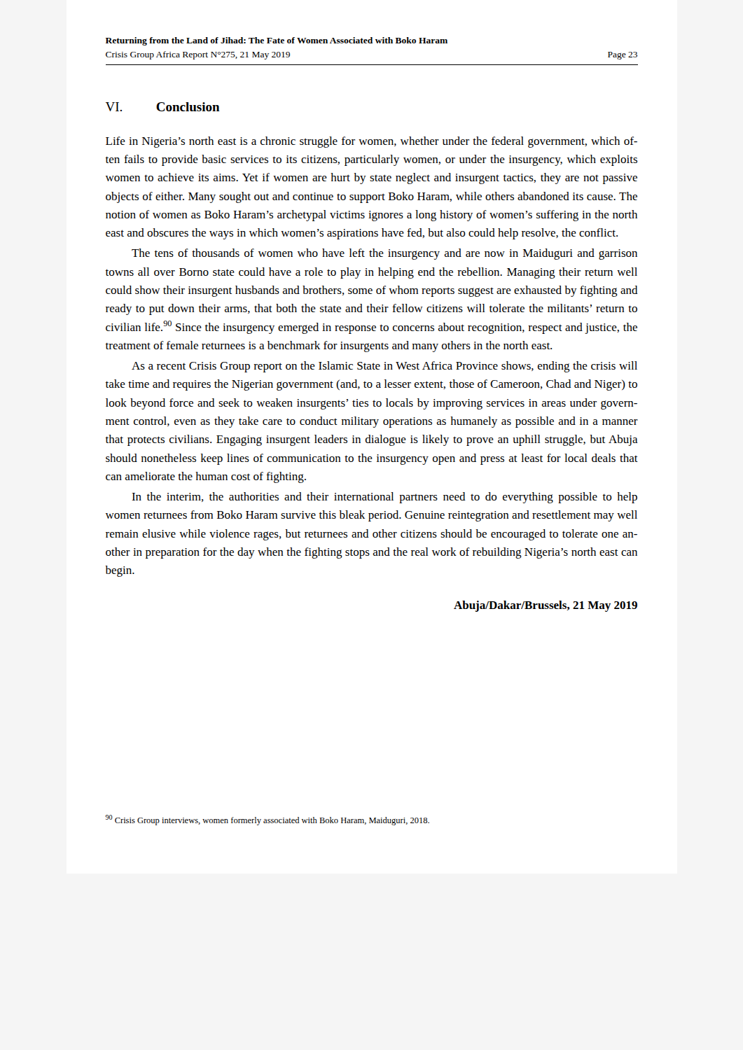Returning from the Land of Jihad: The Fate of Women Associated with Boko Haram
Crisis Group Africa Report N°275, 21 May 2019 Page 23
VI. Conclusion
Life in Nigeria’s north east is a chronic struggle for women, whether under the federal government, which often fails to provide basic services to its citizens, particularly women, or under the insurgency, which exploits women to achieve its aims. Yet if women are hurt by state neglect and insurgent tactics, they are not passive objects of either. Many sought out and continue to support Boko Haram, while others abandoned its cause. The notion of women as Boko Haram’s archetypal victims ignores a long history of women’s suffering in the north east and obscures the ways in which women’s aspirations have fed, but also could help resolve, the conflict.
The tens of thousands of women who have left the insurgency and are now in Maiduguri and garrison towns all over Borno state could have a role to play in helping end the rebellion. Managing their return well could show their insurgent husbands and brothers, some of whom reports suggest are exhausted by fighting and ready to put down their arms, that both the state and their fellow citizens will tolerate the militants’ return to civilian life.90 Since the insurgency emerged in response to concerns about recognition, respect and justice, the treatment of female returnees is a benchmark for insurgents and many others in the north east.
As a recent Crisis Group report on the Islamic State in West Africa Province shows, ending the crisis will take time and requires the Nigerian government (and, to a lesser extent, those of Cameroon, Chad and Niger) to look beyond force and seek to weaken insurgents’ ties to locals by improving services in areas under government control, even as they take care to conduct military operations as humanely as possible and in a manner that protects civilians. Engaging insurgent leaders in dialogue is likely to prove an uphill struggle, but Abuja should nonetheless keep lines of communication to the insurgency open and press at least for local deals that can ameliorate the human cost of fighting.
In the interim, the authorities and their international partners need to do everything possible to help women returnees from Boko Haram survive this bleak period. Genuine reintegration and resettlement may well remain elusive while violence rages, but returnees and other citizens should be encouraged to tolerate one another in preparation for the day when the fighting stops and the real work of rebuilding Nigeria’s north east can begin.
Abuja/Dakar/Brussels, 21 May 2019
90 Crisis Group interviews, women formerly associated with Boko Haram, Maiduguri, 2018.